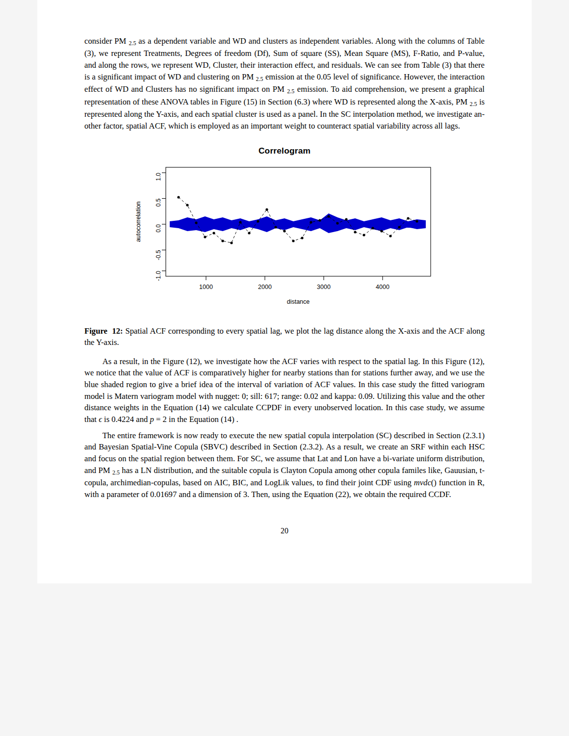consider PM 2.5 as a dependent variable and WD and clusters as independent variables. Along with the columns of Table (3), we represent Treatments, Degrees of freedom (Df), Sum of square (SS), Mean Square (MS), F-Ratio, and P-value, and along the rows, we represent WD, Cluster, their interaction effect, and residuals. We can see from Table (3) that there is a significant impact of WD and clustering on PM 2.5 emission at the 0.05 level of significance. However, the interaction effect of WD and Clusters has no significant impact on PM 2.5 emission. To aid comprehension, we present a graphical representation of these ANOVA tables in Figure (15) in Section (6.3) where WD is represented along the X-axis, PM 2.5 is represented along the Y-axis, and each spatial cluster is used as a panel. In the SC interpolation method, we investigate another factor, spatial ACF, which is employed as an important weight to counteract spatial variability across all lags.
Correlogram
1.0 0.5 0.0 -0.5 -1.0 autocorrelation 1000 2000 3000 4000 distance
Figure 12: Spatial ACF corresponding to every spatial lag, we plot the lag distance along the X-axis and the ACF along the Y-axis.
As a result, in the Figure (12), we investigate how the ACF varies with respect to the spatial lag. In this Figure (12), we notice that the value of ACF is comparatively higher for nearby stations than for stations further away, and we use the blue shaded region to give a brief idea of the interval of variation of ACF values. In this case study the fitted variogram model is Matern variogram model with nugget: 0; sill: 617; range: 0.02 and kappa: 0.09. Utilizing this value and the other distance weights in the Equation (14) we calculate CCPDF in every unobserved location. In this case study, we assume that ϵ is 0.4224 and p = 2 in the Equation (14) .
The entire framework is now ready to execute the new spatial copula interpolation (SC) described in Section (2.3.1) and Bayesian Spatial-Vine Copula (SBVC) described in Section (2.3.2). As a result, we create an SRF within each HSC and focus on the spatial region between them. For SC, we assume that Lat and Lon have a bi-variate uniform distribution, and PM 2.5 has a LN distribution, and the suitable copula is Clayton Copula among other copula familes like, Gauusian, t-copula, archimedian-copulas, based on AIC, BIC, and LogLik values, to find their joint CDF using mvdc() function in R, with a parameter of 0.01697 and a dimension of 3. Then, using the Equation (22), we obtain the required CCDF.
20